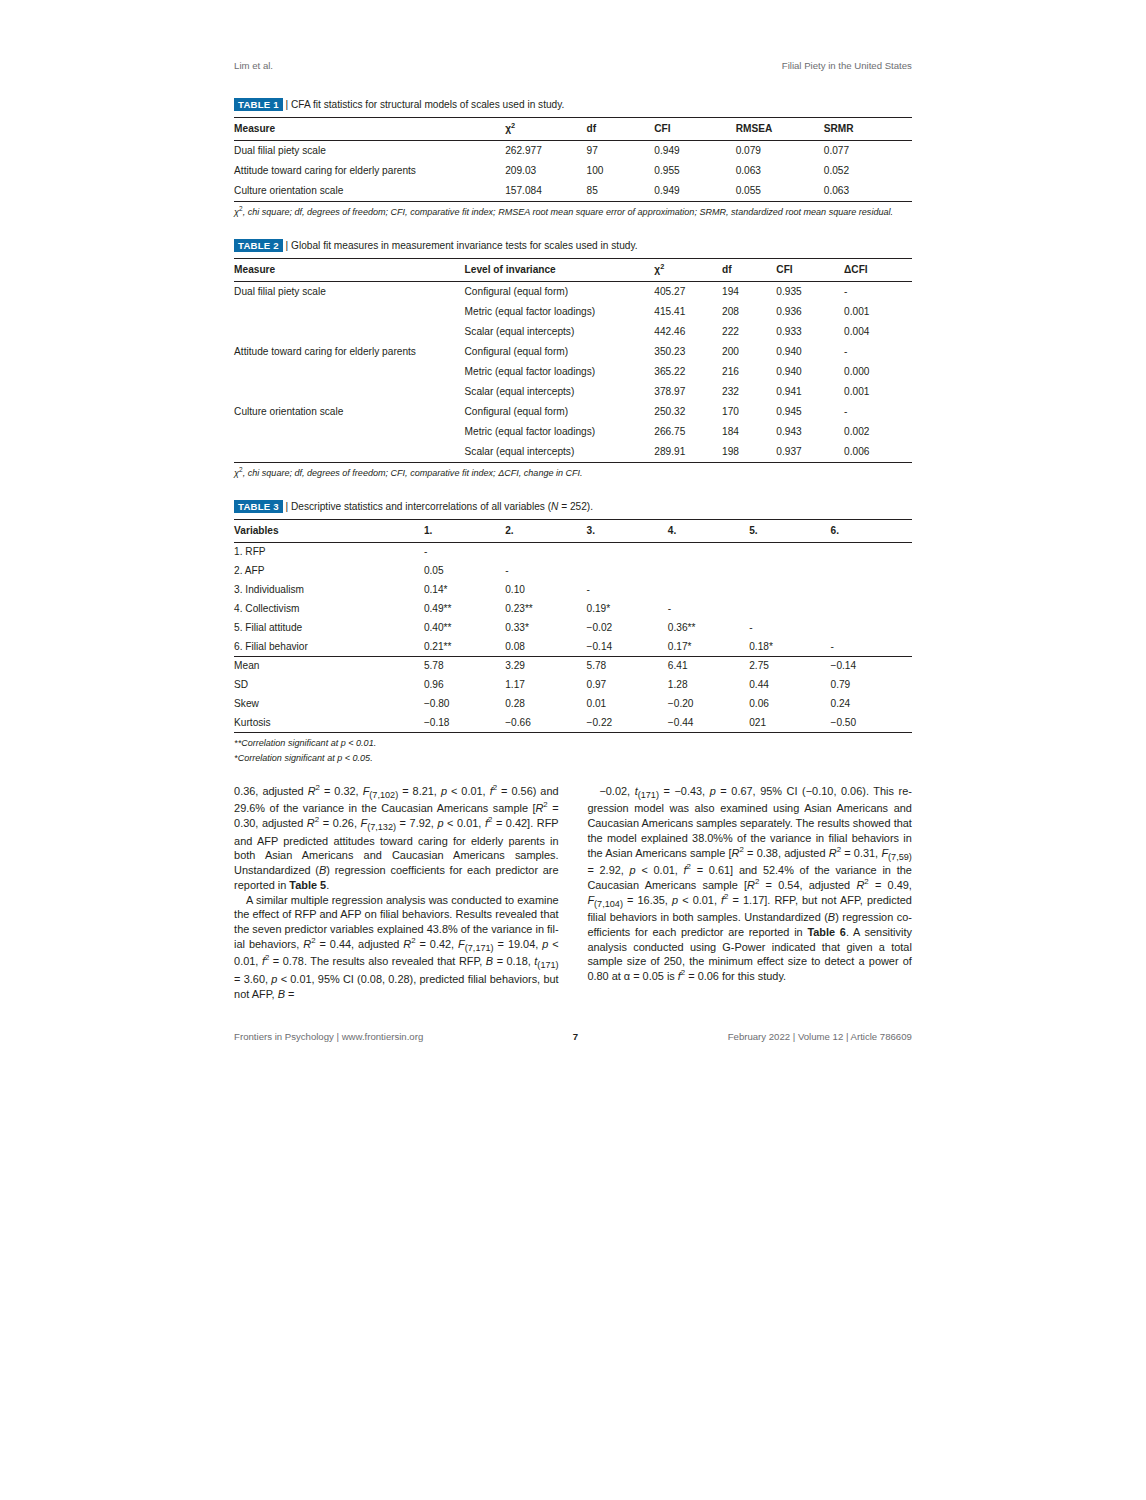Lim et al.
Filial Piety in the United States
TABLE 1 | CFA fit statistics for structural models of scales used in study.
| Measure | χ 2 | df | CFI | RMSEA | SRMR |
| --- | --- | --- | --- | --- | --- |
| Dual filial piety scale | 262.977 | 97 | 0.949 | 0.079 | 0.077 |
| Attitude toward caring for elderly parents | 209.03 | 100 | 0.955 | 0.063 | 0.052 |
| Culture orientation scale | 157.084 | 85 | 0.949 | 0.055 | 0.063 |
χ2, chi square; df, degrees of freedom; CFI, comparative fit index; RMSEA root mean square error of approximation; SRMR, standardized root mean square residual.
TABLE 2 | Global fit measures in measurement invariance tests for scales used in study.
| Measure | Level of invariance | χ 2 | df | CFI | ΔCFI |
| --- | --- | --- | --- | --- | --- |
| Dual filial piety scale | Configural (equal form) | 405.27 | 194 | 0.935 | - |
| | Metric (equal factor loadings) | 415.41 | 208 | 0.936 | 0.001 |
| | Scalar (equal intercepts) | 442.46 | 222 | 0.933 | 0.004 |
| Attitude toward caring for elderly parents | Configural (equal form) | 350.23 | 200 | 0.940 | - |
| | Metric (equal factor loadings) | 365.22 | 216 | 0.940 | 0.000 |
| | Scalar (equal intercepts) | 378.97 | 232 | 0.941 | 0.001 |
| Culture orientation scale | Configural (equal form) | 250.32 | 170 | 0.945 | - |
| | Metric (equal factor loadings) | 266.75 | 184 | 0.943 | 0.002 |
| | Scalar (equal intercepts) | 289.91 | 198 | 0.937 | 0.006 |
χ2, chi square; df, degrees of freedom; CFI, comparative fit index; ΔCFI, change in CFI.
TABLE 3 | Descriptive statistics and intercorrelations of all variables (N = 252).
| Variables | 1. | 2. | 3. | 4. | 5. | 6. |
| --- | --- | --- | --- | --- | --- | --- |
| 1. RFP | - | | | | | |
| 2. AFP | 0.05 | - | | | | |
| 3. Individualism | 0.14* | 0.10 | - | | | |
| 4. Collectivism | 0.49** | 0.23** | 0.19* | - | | |
| 5. Filial attitude | 0.40** | 0.33* | −0.02 | 0.36** | - | |
| 6. Filial behavior | 0.21** | 0.08 | −0.14 | 0.17* | 0.18* | - |
| Mean | 5.78 | 3.29 | 5.78 | 6.41 | 2.75 | −0.14 |
| SD | 0.96 | 1.17 | 0.97 | 1.28 | 0.44 | 0.79 |
| Skew | −0.80 | 0.28 | 0.01 | −0.20 | 0.06 | 0.24 |
| Kurtosis | −0.18 | −0.66 | −0.22 | −0.44 | 021 | −0.50 |
**Correlation significant at p < 0.01.
*Correlation significant at p < 0.05.
0.36, adjusted R2 = 0.32, F(7,102) = 8.21, p < 0.01, f2 = 0.56) and 29.6% of the variance in the Caucasian Americans sample [R2 = 0.30, adjusted R2 = 0.26, F(7,132) = 7.92, p < 0.01, f2 = 0.42]. RFP and AFP predicted attitudes toward caring for elderly parents in both Asian Americans and Caucasian Americans samples. Unstandardized (B) regression coefficients for each predictor are reported in Table 5.
A similar multiple regression analysis was conducted to examine the effect of RFP and AFP on filial behaviors. Results revealed that the seven predictor variables explained 43.8% of the variance in filial behaviors, R2 = 0.44, adjusted R2 = 0.42, F(7,171) = 19.04, p < 0.01, f2 = 0.78. The results also revealed that RFP, B = 0.18, t(171) = 3.60, p < 0.01, 95% CI (0.08, 0.28), predicted filial behaviors, but not AFP, B =
−0.02, t(171) = −0.43, p = 0.67, 95% CI (−0.10, 0.06). This regression model was also examined using Asian Americans and Caucasian Americans samples separately. The results showed that the model explained 38.0%% of the variance in filial behaviors in the Asian Americans sample [R2 = 0.38, adjusted R2 = 0.31, F(7,59) = 2.92, p < 0.01, f2 = 0.61] and 52.4% of the variance in the Caucasian Americans sample [R2 = 0.54, adjusted R2 = 0.49, F(7,104) = 16.35, p < 0.01, f2 = 1.17]. RFP, but not AFP, predicted filial behaviors in both samples. Unstandardized (B) regression coefficients for each predictor are reported in Table 6. A sensitivity analysis conducted using G-Power indicated that given a total sample size of 250, the minimum effect size to detect a power of 0.80 at α = 0.05 is f2 = 0.06 for this study.
Frontiers in Psychology | www.frontiersin.org
7
February 2022 | Volume 12 | Article 786609